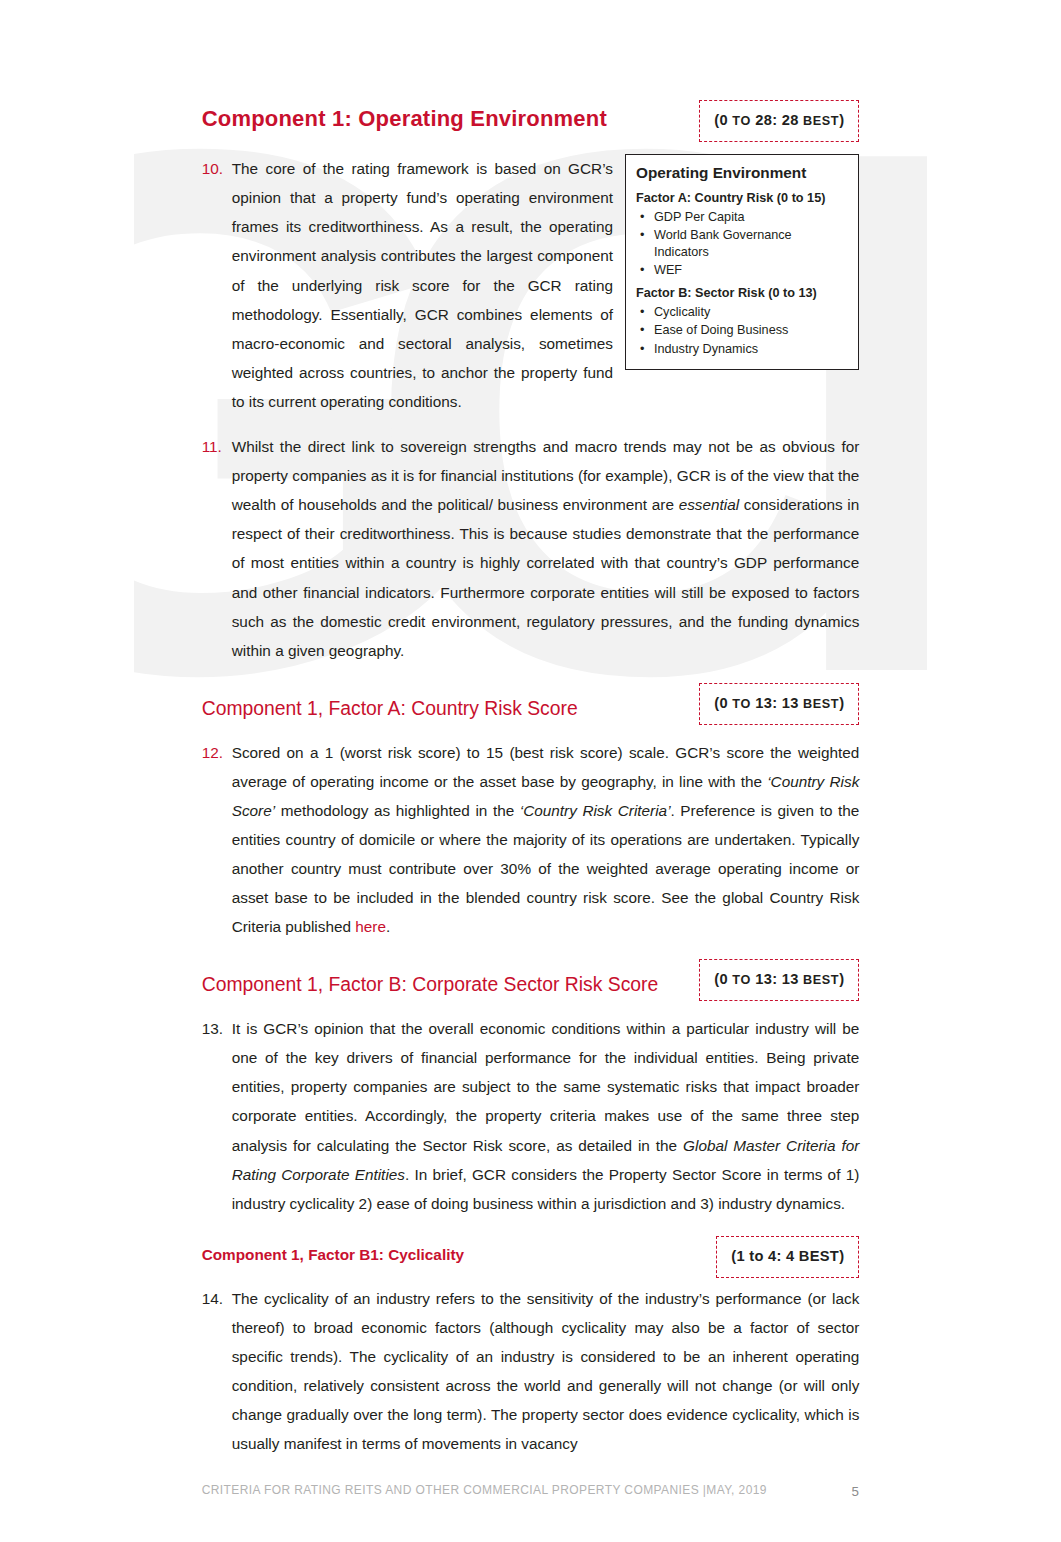G C R
(0 TO 28: 28 BEST)
Component 1: Operating Environment
Operating Environment
Factor A: Country Risk (0 to 15)
GDP Per Capita
World Bank Governance Indicators
WEF
Factor B: Sector Risk (0 to 13)
Cyclicality
Ease of Doing Business
Industry Dynamics
The core of the rating framework is based on GCR’s opinion that a property fund’s operating environment frames its creditworthiness. As a result, the operating environment analysis contributes the largest component of the underlying risk score for the GCR rating methodology. Essentially, GCR combines elements of macro-economic and sectoral analysis, sometimes weighted across countries, to anchor the property fund to its current operating conditions.
Whilst the direct link to sovereign strengths and macro trends may not be as obvious for property companies as it is for financial institutions (for example), GCR is of the view that the wealth of households and the political/ business environment are essential considerations in respect of their creditworthiness. This is because studies demonstrate that the performance of most entities within a country is highly correlated with that country’s GDP performance and other financial indicators. Furthermore corporate entities will still be exposed to factors such as the domestic credit environment, regulatory pressures, and the funding dynamics within a given geography.
(0 TO 13: 13 BEST)
Component 1, Factor A: Country Risk Score
Scored on a 1 (worst risk score) to 15 (best risk score) scale. GCR’s score the weighted average of operating income or the asset base by geography, in line with the ‘Country Risk Score’ methodology as highlighted in the ‘Country Risk Criteria’. Preference is given to the entities country of domicile or where the majority of its operations are undertaken. Typically another country must contribute over 30% of the weighted average operating income or asset base to be included in the blended country risk score. See the global Country Risk Criteria published here.
(0 TO 13: 13 BEST)
Component 1, Factor B: Corporate Sector Risk Score
It is GCR’s opinion that the overall economic conditions within a particular industry will be one of the key drivers of financial performance for the individual entities. Being private entities, property companies are subject to the same systematic risks that impact broader corporate entities. Accordingly, the property criteria makes use of the same three step analysis for calculating the Sector Risk score, as detailed in the Global Master Criteria for Rating Corporate Entities. In brief, GCR considers the Property Sector Score in terms of 1) industry cyclicality 2) ease of doing business within a jurisdiction and 3) industry dynamics.
(1 to 4: 4 BEST)
Component 1, Factor B1: Cyclicality
The cyclicality of an industry refers to the sensitivity of the industry’s performance (or lack thereof) to broad economic factors (although cyclicality may also be a factor of sector specific trends). The cyclicality of an industry is considered to be an inherent operating condition, relatively consistent across the world and generally will not change (or will only change gradually over the long term). The property sector does evidence cyclicality, which is usually manifest in terms of movements in vacancy
CRITERIA FOR RATING REITS AND OTHER COMMERCIAL PROPERTY COMPANIES |MAY, 2019 5